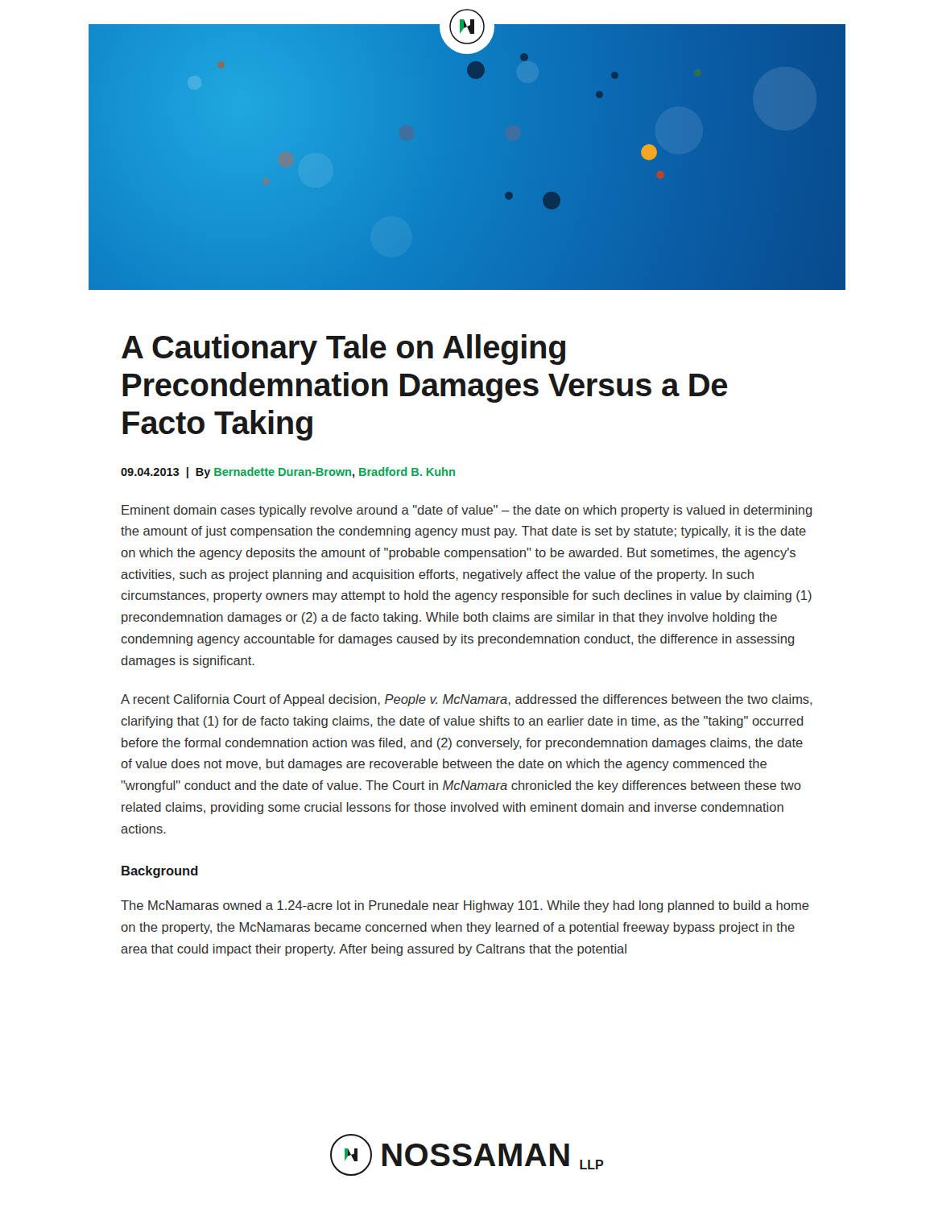A Cautionary Tale on Alleging Precondemnation Damages Versus a De Facto Taking
09.04.2013 | By Bernadette Duran-Brown, Bradford B. Kuhn
Eminent domain cases typically revolve around a "date of value" – the date on which property is valued in determining the amount of just compensation the condemning agency must pay. That date is set by statute; typically, it is the date on which the agency deposits the amount of "probable compensation" to be awarded. But sometimes, the agency's activities, such as project planning and acquisition efforts, negatively affect the value of the property. In such circumstances, property owners may attempt to hold the agency responsible for such declines in value by claiming (1) precondemnation damages or (2) a de facto taking. While both claims are similar in that they involve holding the condemning agency accountable for damages caused by its precondemnation conduct, the difference in assessing damages is significant.
A recent California Court of Appeal decision, People v. McNamara, addressed the differences between the two claims, clarifying that (1) for de facto taking claims, the date of value shifts to an earlier date in time, as the "taking" occurred before the formal condemnation action was filed, and (2) conversely, for precondemnation damages claims, the date of value does not move, but damages are recoverable between the date on which the agency commenced the "wrongful" conduct and the date of value. The Court in McNamara chronicled the key differences between these two related claims, providing some crucial lessons for those involved with eminent domain and inverse condemnation actions.
Background
The McNamaras owned a 1.24-acre lot in Prunedale near Highway 101. While they had long planned to build a home on the property, the McNamaras became concerned when they learned of a potential freeway bypass project in the area that could impact their property. After being assured by Caltrans that the potential
NOSSAMAN LLP